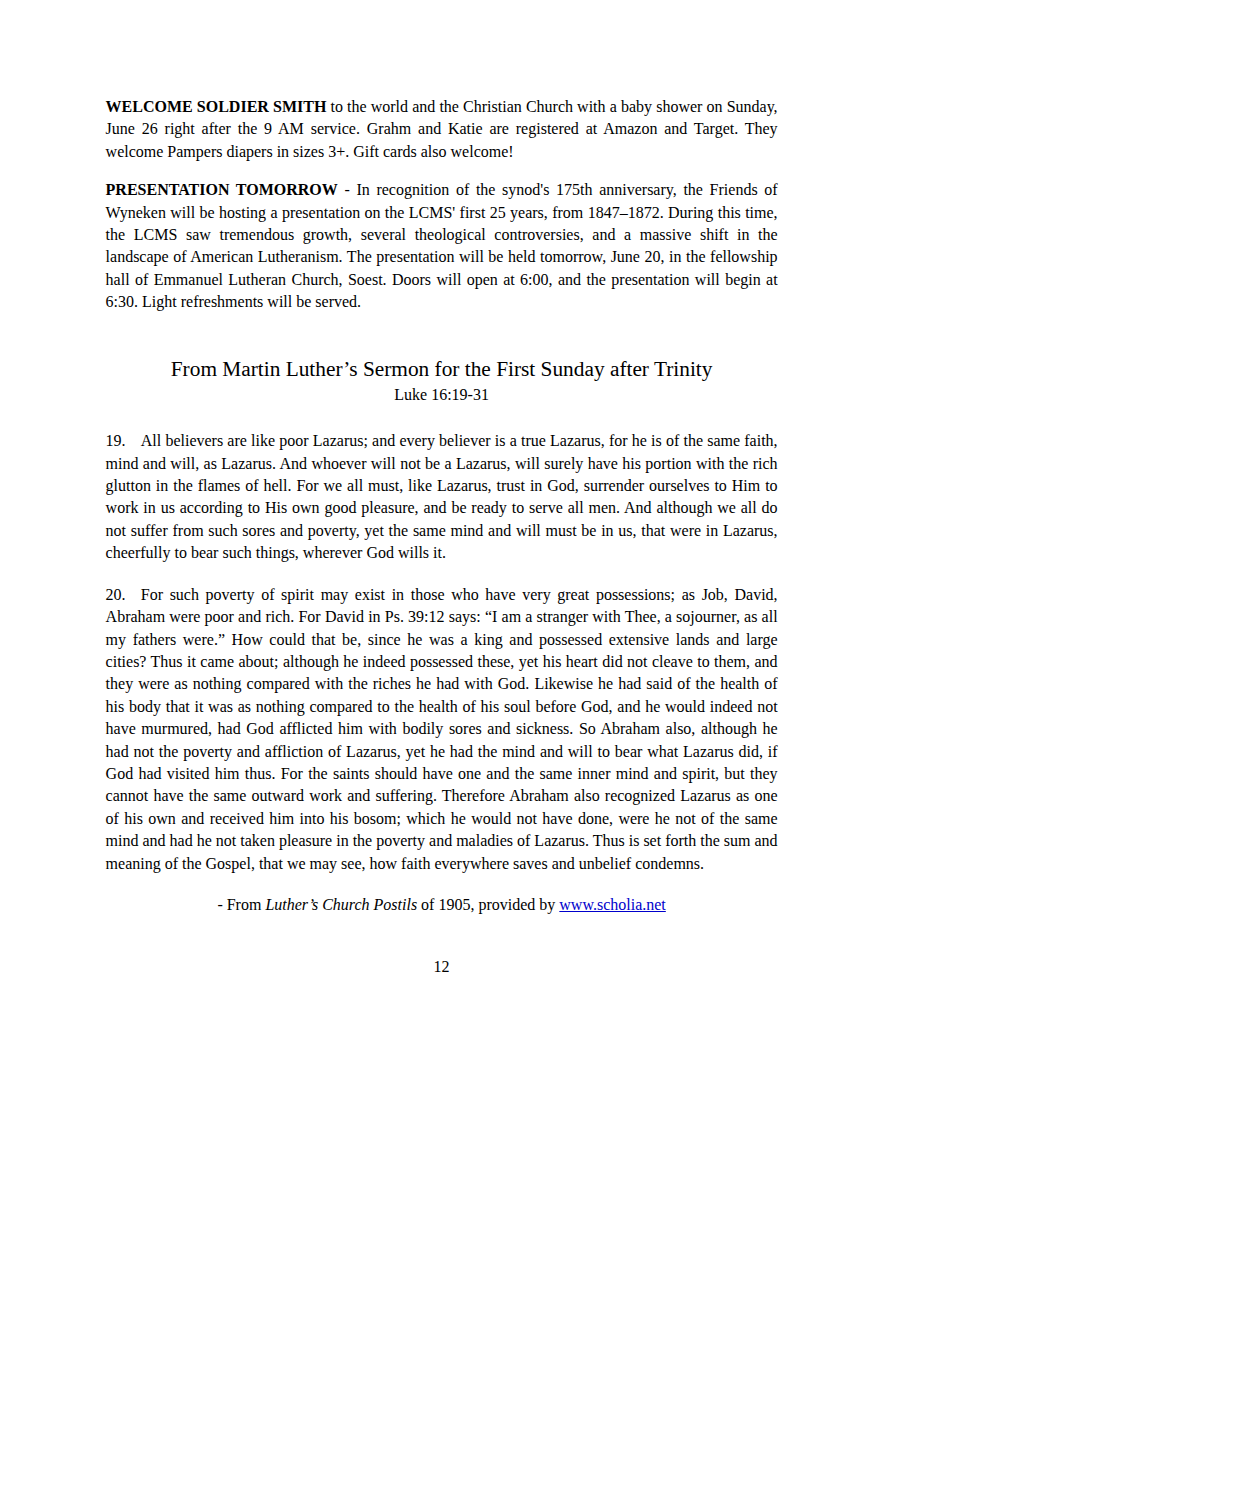WELCOME SOLDIER SMITH to the world and the Christian Church with a baby shower on Sunday, June 26 right after the 9 AM service. Grahm and Katie are registered at Amazon and Target. They welcome Pampers diapers in sizes 3+. Gift cards also welcome!
PRESENTATION TOMORROW - In recognition of the synod's 175th anniversary, the Friends of Wyneken will be hosting a presentation on the LCMS' first 25 years, from 1847–1872. During this time, the LCMS saw tremendous growth, several theological controversies, and a massive shift in the landscape of American Lutheranism. The presentation will be held tomorrow, June 20, in the fellowship hall of Emmanuel Lutheran Church, Soest. Doors will open at 6:00, and the presentation will begin at 6:30. Light refreshments will be served.
From Martin Luther’s Sermon for the First Sunday after Trinity
Luke 16:19-31
19. All believers are like poor Lazarus; and every believer is a true Lazarus, for he is of the same faith, mind and will, as Lazarus. And whoever will not be a Lazarus, will surely have his portion with the rich glutton in the flames of hell. For we all must, like Lazarus, trust in God, surrender ourselves to Him to work in us according to His own good pleasure, and be ready to serve all men. And although we all do not suffer from such sores and poverty, yet the same mind and will must be in us, that were in Lazarus, cheerfully to bear such things, wherever God wills it.
20. For such poverty of spirit may exist in those who have very great possessions; as Job, David, Abraham were poor and rich. For David in Ps. 39:12 says: “I am a stranger with Thee, a sojourner, as all my fathers were.” How could that be, since he was a king and possessed extensive lands and large cities? Thus it came about; although he indeed possessed these, yet his heart did not cleave to them, and they were as nothing compared with the riches he had with God. Likewise he had said of the health of his body that it was as nothing compared to the health of his soul before God, and he would indeed not have murmured, had God afflicted him with bodily sores and sickness. So Abraham also, although he had not the poverty and affliction of Lazarus, yet he had the mind and will to bear what Lazarus did, if God had visited him thus. For the saints should have one and the same inner mind and spirit, but they cannot have the same outward work and suffering. Therefore Abraham also recognized Lazarus as one of his own and received him into his bosom; which he would not have done, were he not of the same mind and had he not taken pleasure in the poverty and maladies of Lazarus. Thus is set forth the sum and meaning of the Gospel, that we may see, how faith everywhere saves and unbelief condemns.
- From Luther’s Church Postils of 1905, provided by www.scholia.net
12